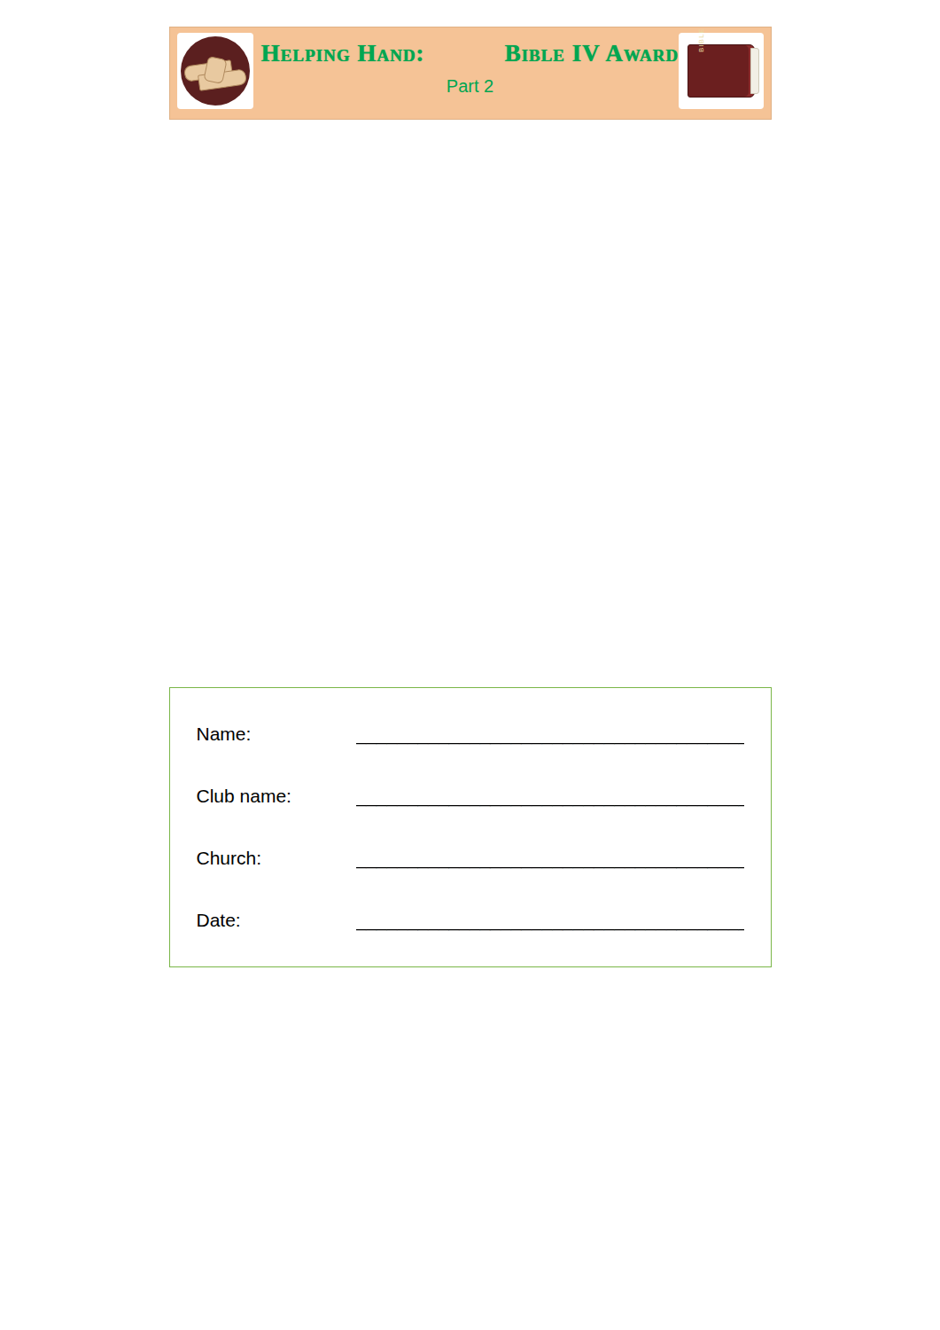Helping Hand: Bible IV Award
Part 2
BIBLE
Name: _______________________________________
Club name: _______________________________________
Church: _______________________________________
Date: _______________________________________